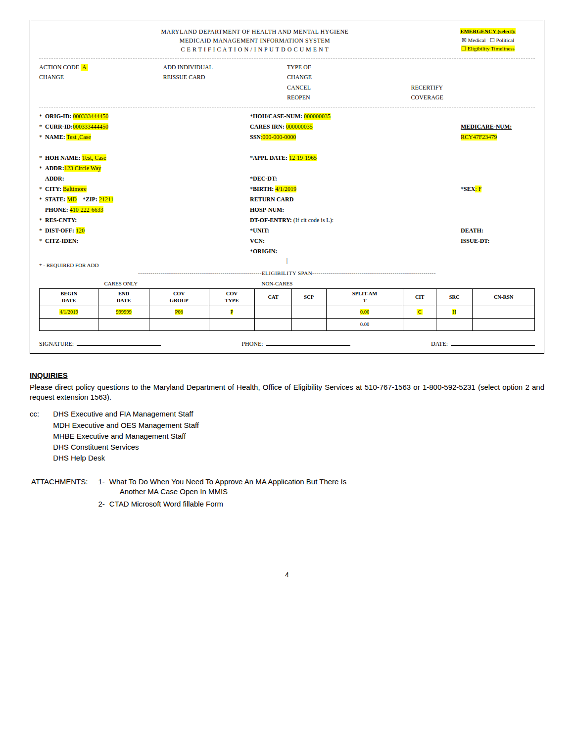MARYLAND DEPARTMENT OF HEALTH AND MENTAL HYGIENE
MEDICAID MANAGEMENT INFORMATION SYSTEM
C E R T I F I C A T I O N / I N P U T D O C U M E N T
EMERGENCY (select):
☒ Medical ☐ Political
☐ Eligibility Timeliness
ACTION CODE A
CHANGE
ADD INDIVIDUAL
REISSUE CARD
TYPE OF
CHANGE
CANCEL
REOPEN
RECERTIFY
COVERAGE
* ORIG-ID: 000333444450
* CURR-ID: 000333444450
* NAME: Test ,Case
* HOH NAME: Test, Case
* ADDR: 123 Circle Way
ADDR:
* CITY: Baltimore
* STATE: MD *ZIP: 21211
PHONE: 410-222-6633
* RES-CNTY:
* DIST-OFF: 120
* CITZ-IDEN:
*HOH/CASE-NUM: 000000035
CARES IRN: 000000035
SSN:000-000-0000
*APPL DATE: 12-19-1965
*DEC-DT:
*BIRTH: 4/1/2019
RETURN CARD
HOSP-NUM:
DT-OF-ENTRY: (If cit code is L):
*UNIT:
VCN:
*ORIGIN:
MEDICARE-NUM:
RCY47F23479
*SEX: F
DEATH:
ISSUE-DT:
* - REQUIRED FOR ADD
|
------------------------------------------------------------ELIGIBILITY SPAN------------------------------------------------------------
CARES ONLY
NON-CARES
| BEGIN DATE | END DATE | COV GROUP | COV TYPE | CAT | SCP | SPLIT-AM T | CIT | SRC | CN-RSN |
| --- | --- | --- | --- | --- | --- | --- | --- | --- | --- |
| 4/1/2019 | 999999 | P06 | P | | | 0.00 | C | H | |
| | | | | | | 0.00 | | | |
SIGNATURE: PHONE: DATE:
INQUIRIES
Please direct policy questions to the Maryland Department of Health, Office of Eligibility Services at 510-767-1563 or 1-800-592-5231 (select option 2 and request extension 1563).
| cc: | DHS Executive and FIA Management Staff |
| | MDH Executive and OES Management Staff |
| | MHBE Executive and Management Staff |
| | DHS Constituent Services |
| | DHS Help Desk |
| ATTACHMENTS: | 1- | What To Do When You Need To Approve An MA Application But There Is Another MA Case Open In MMIS |
| | 2- | CTAD Microsoft Word fillable Form |
4